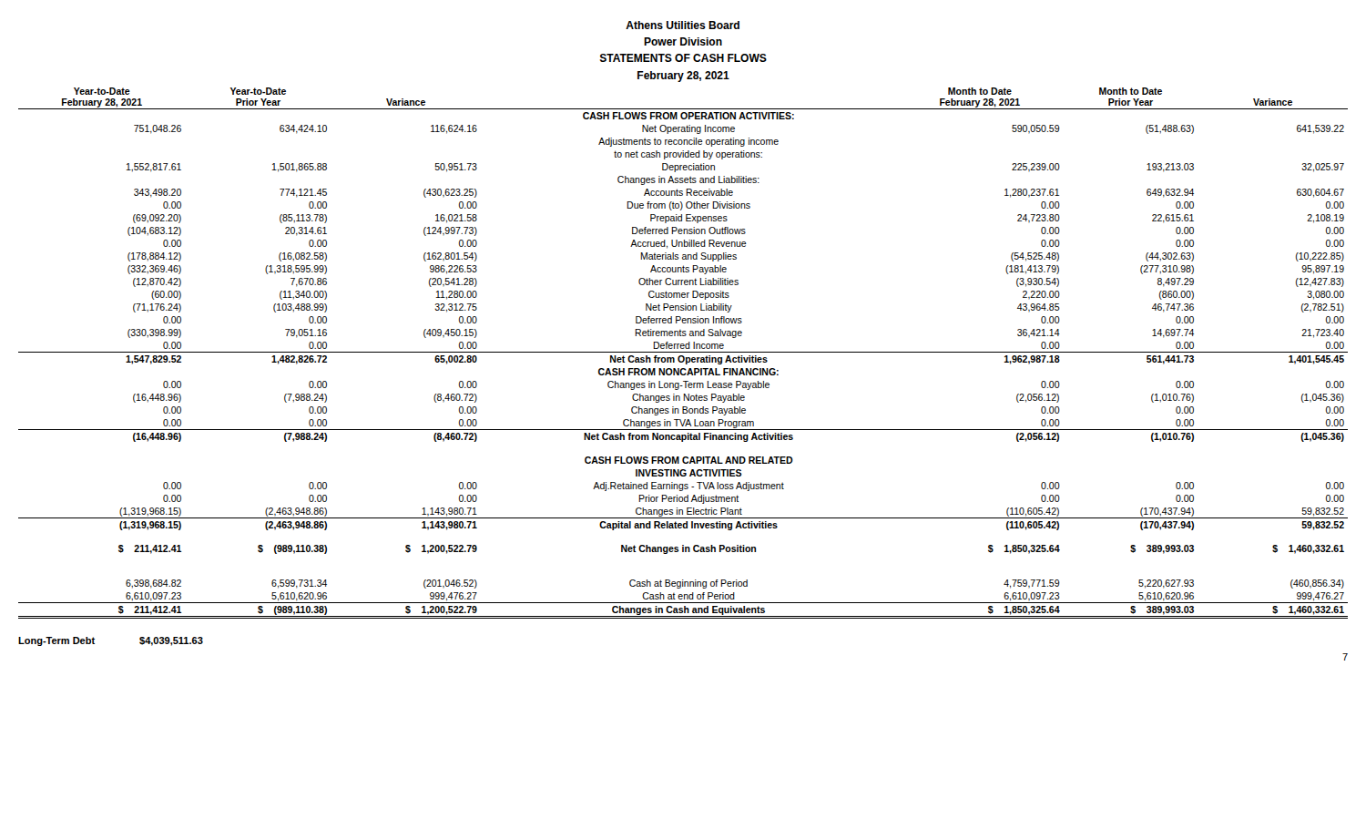Athens Utilities Board
Power Division
STATEMENTS OF CASH FLOWS
February 28, 2021
| Year-to-Date February 28, 2021 | Year-to-Date Prior Year | Variance | | Month to Date February 28, 2021 | Month to Date Prior Year | Variance |
| --- | --- | --- | --- | --- | --- | --- |
| | CASH FLOWS FROM OPERATION ACTIVITIES: | |
| 751,048.26 | 634,424.10 | 116,624.16 | Net Operating Income | 590,050.59 | (51,488.63) | 641,539.22 |
| | Adjustments to reconcile operating income | |
| | to net cash provided by operations: | |
| 1,552,817.61 | 1,501,865.88 | 50,951.73 | Depreciation | 225,239.00 | 193,213.03 | 32,025.97 |
| | Changes in Assets and Liabilities: | |
| 343,498.20 | 774,121.45 | (430,623.25) | Accounts Receivable | 1,280,237.61 | 649,632.94 | 630,604.67 |
| 0.00 | 0.00 | 0.00 | Due from (to) Other Divisions | 0.00 | 0.00 | 0.00 |
| (69,092.20) | (85,113.78) | 16,021.58 | Prepaid Expenses | 24,723.80 | 22,615.61 | 2,108.19 |
| (104,683.12) | 20,314.61 | (124,997.73) | Deferred Pension Outflows | 0.00 | 0.00 | 0.00 |
| 0.00 | 0.00 | 0.00 | Accrued, Unbilled Revenue | 0.00 | 0.00 | 0.00 |
| (178,884.12) | (16,082.58) | (162,801.54) | Materials and Supplies | (54,525.48) | (44,302.63) | (10,222.85) |
| (332,369.46) | (1,318,595.99) | 986,226.53 | Accounts Payable | (181,413.79) | (277,310.98) | 95,897.19 |
| (12,870.42) | 7,670.86 | (20,541.28) | Other Current Liabilities | (3,930.54) | 8,497.29 | (12,427.83) |
| (60.00) | (11,340.00) | 11,280.00 | Customer Deposits | 2,220.00 | (860.00) | 3,080.00 |
| (71,176.24) | (103,488.99) | 32,312.75 | Net Pension Liability | 43,964.85 | 46,747.36 | (2,782.51) |
| 0.00 | 0.00 | 0.00 | Deferred Pension Inflows | 0.00 | 0.00 | 0.00 |
| (330,398.99) | 79,051.16 | (409,450.15) | Retirements and Salvage | 36,421.14 | 14,697.74 | 21,723.40 |
| 0.00 | 0.00 | 0.00 | Deferred Income | 0.00 | 0.00 | 0.00 |
| 1,547,829.52 | 1,482,826.72 | 65,002.80 | Net Cash from Operating Activities | 1,962,987.18 | 561,441.73 | 1,401,545.45 |
| | CASH FROM NONCAPITAL FINANCING: | |
| 0.00 | 0.00 | 0.00 | Changes in Long-Term Lease Payable | 0.00 | 0.00 | 0.00 |
| (16,448.96) | (7,988.24) | (8,460.72) | Changes in Notes Payable | (2,056.12) | (1,010.76) | (1,045.36) |
| 0.00 | 0.00 | 0.00 | Changes in Bonds Payable | 0.00 | 0.00 | 0.00 |
| 0.00 | 0.00 | 0.00 | Changes in TVA Loan Program | 0.00 | 0.00 | 0.00 |
| (16,448.96) | (7,988.24) | (8,460.72) | Net Cash from Noncapital Financing Activities | (2,056.12) | (1,010.76) | (1,045.36) |
| | CASH FLOWS FROM CAPITAL AND RELATED | |
| | INVESTING ACTIVITIES | |
| 0.00 | 0.00 | 0.00 | Adj.Retained Earnings - TVA loss Adjustment | 0.00 | 0.00 | 0.00 |
| 0.00 | 0.00 | 0.00 | Prior Period Adjustment | 0.00 | 0.00 | 0.00 |
| (1,319,968.15) | (2,463,948.86) | 1,143,980.71 | Changes in Electric Plant | (110,605.42) | (170,437.94) | 59,832.52 |
| (1,319,968.15) | (2,463,948.86) | 1,143,980.71 | Capital and Related Investing Activities | (110,605.42) | (170,437.94) | 59,832.52 |
| $ 211,412.41 | $ (989,110.38) | $ 1,200,522.79 | Net Changes in Cash Position | $ 1,850,325.64 | $ 389,993.03 | $ 1,460,332.61 |
| 6,398,684.82 | 6,599,731.34 | (201,046.52) | Cash at Beginning of Period | 4,759,771.59 | 5,220,627.93 | (460,856.34) |
| 6,610,097.23 | 5,610,620.96 | 999,476.27 | Cash at end of Period | 6,610,097.23 | 5,610,620.96 | 999,476.27 |
| $ 211,412.41 | $ (989,110.38) | $ 1,200,522.79 | Changes in Cash and Equivalents | $ 1,850,325.64 | $ 389,993.03 | $ 1,460,332.61 |
Long-Term Debt $4,039,511.63
7